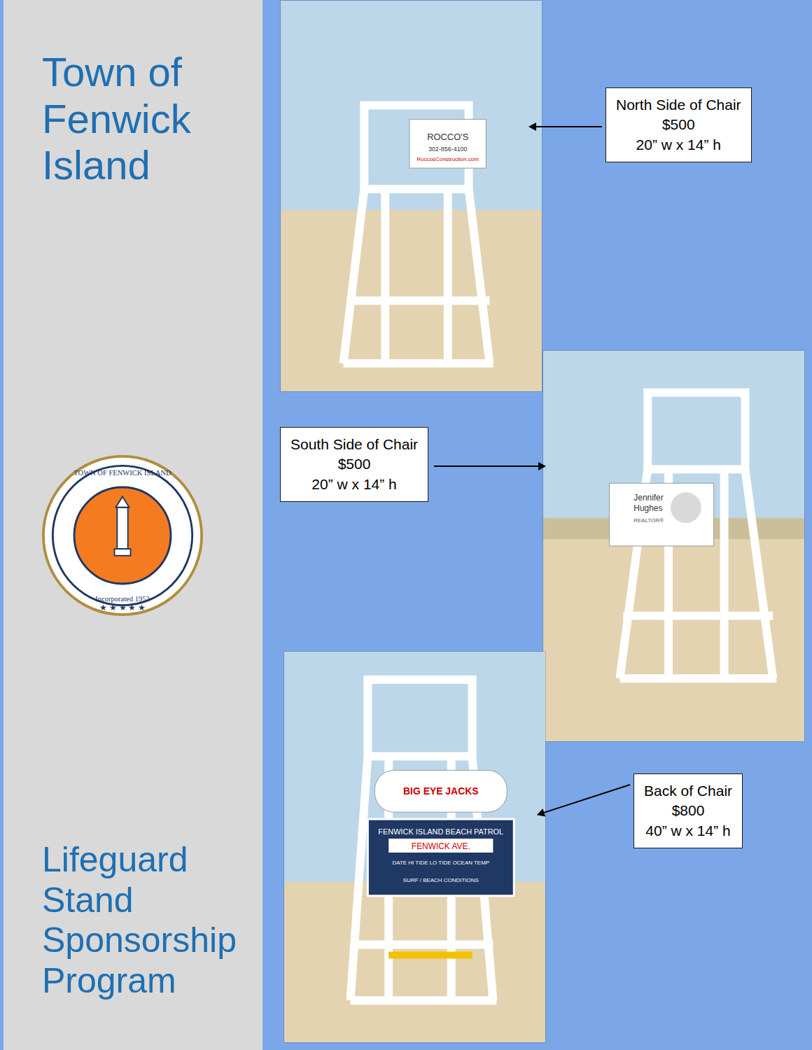Town of
Fenwick
Island
Lifeguard
Stand
Sponsorship
Program
North Side of Chair
$500
20” w x 14” h
South Side of Chair
$500
20” w x 14” h
Back of Chair
$800
40” w x 14” h
Sponsorship options: North side of chair, $500, sign size 20 inches wide by 14 inches high. South side of chair, $500, sign size 20 inches wide by 14 inches high. Back of chair, $800, sign size 40 inches wide by 14 inches high.